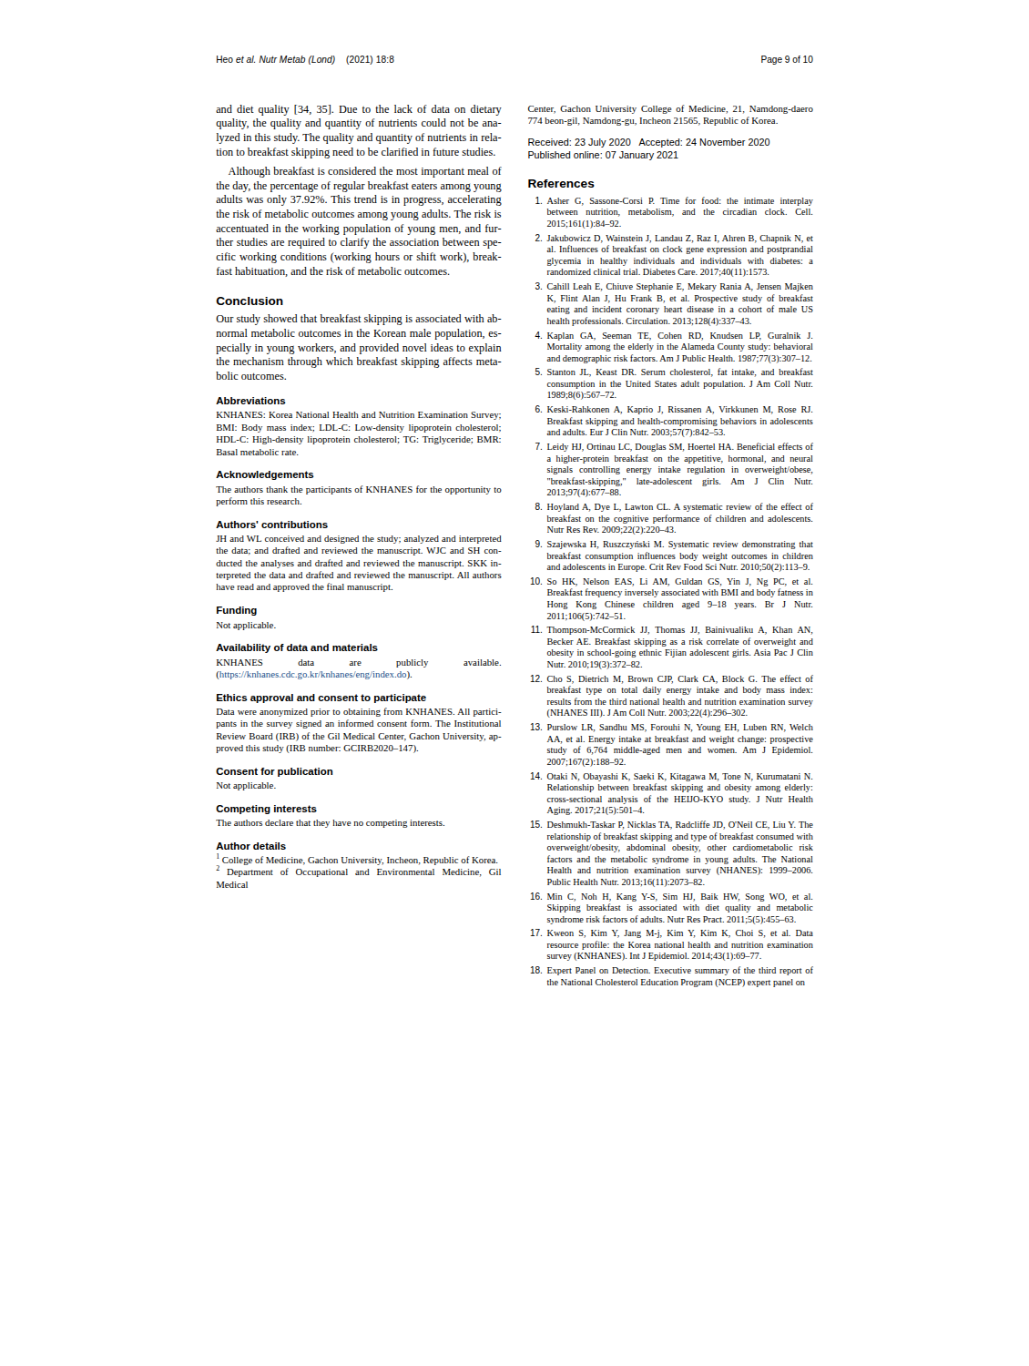Heo et al. Nutr Metab (Lond) (2021) 18:8
Page 9 of 10
and diet quality [34, 35]. Due to the lack of data on dietary quality, the quality and quantity of nutrients could not be analyzed in this study. The quality and quantity of nutrients in relation to breakfast skipping need to be clarified in future studies.
Although breakfast is considered the most important meal of the day, the percentage of regular breakfast eaters among young adults was only 37.92%. This trend is in progress, accelerating the risk of metabolic outcomes among young adults. The risk is accentuated in the working population of young men, and further studies are required to clarify the association between specific working conditions (working hours or shift work), breakfast habituation, and the risk of metabolic outcomes.
Conclusion
Our study showed that breakfast skipping is associated with abnormal metabolic outcomes in the Korean male population, especially in young workers, and provided novel ideas to explain the mechanism through which breakfast skipping affects metabolic outcomes.
Abbreviations
KNHANES: Korea National Health and Nutrition Examination Survey; BMI: Body mass index; LDL-C: Low-density lipoprotein cholesterol; HDL-C: High-density lipoprotein cholesterol; TG: Triglyceride; BMR: Basal metabolic rate.
Acknowledgements
The authors thank the participants of KNHANES for the opportunity to perform this research.
Authors' contributions
JH and WL conceived and designed the study; analyzed and interpreted the data; and drafted and reviewed the manuscript. WJC and SH conducted the analyses and drafted and reviewed the manuscript. SKK interpreted the data and drafted and reviewed the manuscript. All authors have read and approved the final manuscript.
Funding
Not applicable.
Availability of data and materials
KNHANES data are publicly available. (https://knhanes.cdc.go.kr/knhanes/eng/index.do).
Ethics approval and consent to participate
Data were anonymized prior to obtaining from KNHANES. All participants in the survey signed an informed consent form. The Institutional Review Board (IRB) of the Gil Medical Center, Gachon University, approved this study (IRB number: GCIRB2020–147).
Consent for publication
Not applicable.
Competing interests
The authors declare that they have no competing interests.
Author details
1 College of Medicine, Gachon University, Incheon, Republic of Korea.
2 Department of Occupational and Environmental Medicine, Gil Medical
Center, Gachon University College of Medicine, 21, Namdong-daero 774 beon-gil, Namdong-gu, Incheon 21565, Republic of Korea.
Received: 23 July 2020 Accepted: 24 November 2020
Published online: 07 January 2021
References
Asher G, Sassone-Corsi P. Time for food: the intimate interplay between nutrition, metabolism, and the circadian clock. Cell. 2015;161(1):84–92.
Jakubowicz D, Wainstein J, Landau Z, Raz I, Ahren B, Chapnik N, et al. Influences of breakfast on clock gene expression and postprandial glycemia in healthy individuals and individuals with diabetes: a randomized clinical trial. Diabetes Care. 2017;40(11):1573.
Cahill Leah E, Chiuve Stephanie E, Mekary Rania A, Jensen Majken K, Flint Alan J, Hu Frank B, et al. Prospective study of breakfast eating and incident coronary heart disease in a cohort of male US health professionals. Circulation. 2013;128(4):337–43.
Kaplan GA, Seeman TE, Cohen RD, Knudsen LP, Guralnik J. Mortality among the elderly in the Alameda County study: behavioral and demographic risk factors. Am J Public Health. 1987;77(3):307–12.
Stanton JL, Keast DR. Serum cholesterol, fat intake, and breakfast consumption in the United States adult population. J Am Coll Nutr. 1989;8(6):567–72.
Keski-Rahkonen A, Kaprio J, Rissanen A, Virkkunen M, Rose RJ. Breakfast skipping and health-compromising behaviors in adolescents and adults. Eur J Clin Nutr. 2003;57(7):842–53.
Leidy HJ, Ortinau LC, Douglas SM, Hoertel HA. Beneficial effects of a higher-protein breakfast on the appetitive, hormonal, and neural signals controlling energy intake regulation in overweight/obese, "breakfast-skipping," late-adolescent girls. Am J Clin Nutr. 2013;97(4):677–88.
Hoyland A, Dye L, Lawton CL. A systematic review of the effect of breakfast on the cognitive performance of children and adolescents. Nutr Res Rev. 2009;22(2):220–43.
Szajewska H, Ruszczyński M. Systematic review demonstrating that breakfast consumption influences body weight outcomes in children and adolescents in Europe. Crit Rev Food Sci Nutr. 2010;50(2):113–9.
So HK, Nelson EAS, Li AM, Guldan GS, Yin J, Ng PC, et al. Breakfast frequency inversely associated with BMI and body fatness in Hong Kong Chinese children aged 9–18 years. Br J Nutr. 2011;106(5):742–51.
Thompson-McCormick JJ, Thomas JJ, Bainivualiku A, Khan AN, Becker AE. Breakfast skipping as a risk correlate of overweight and obesity in school-going ethnic Fijian adolescent girls. Asia Pac J Clin Nutr. 2010;19(3):372–82.
Cho S, Dietrich M, Brown CJP, Clark CA, Block G. The effect of breakfast type on total daily energy intake and body mass index: results from the third national health and nutrition examination survey (NHANES III). J Am Coll Nutr. 2003;22(4):296–302.
Purslow LR, Sandhu MS, Forouhi N, Young EH, Luben RN, Welch AA, et al. Energy intake at breakfast and weight change: prospective study of 6,764 middle-aged men and women. Am J Epidemiol. 2007;167(2):188–92.
Otaki N, Obayashi K, Saeki K, Kitagawa M, Tone N, Kurumatani N. Relationship between breakfast skipping and obesity among elderly: cross-sectional analysis of the HEIJO-KYO study. J Nutr Health Aging. 2017;21(5):501–4.
Deshmukh-Taskar P, Nicklas TA, Radcliffe JD, O'Neil CE, Liu Y. The relationship of breakfast skipping and type of breakfast consumed with overweight/obesity, abdominal obesity, other cardiometabolic risk factors and the metabolic syndrome in young adults. The National Health and nutrition examination survey (NHANES): 1999–2006. Public Health Nutr. 2013;16(11):2073–82.
Min C, Noh H, Kang Y-S, Sim HJ, Baik HW, Song WO, et al. Skipping breakfast is associated with diet quality and metabolic syndrome risk factors of adults. Nutr Res Pract. 2011;5(5):455–63.
Kweon S, Kim Y, Jang M-j, Kim Y, Kim K, Choi S, et al. Data resource profile: the Korea national health and nutrition examination survey (KNHANES). Int J Epidemiol. 2014;43(1):69–77.
Expert Panel on Detection. Executive summary of the third report of the National Cholesterol Education Program (NCEP) expert panel on